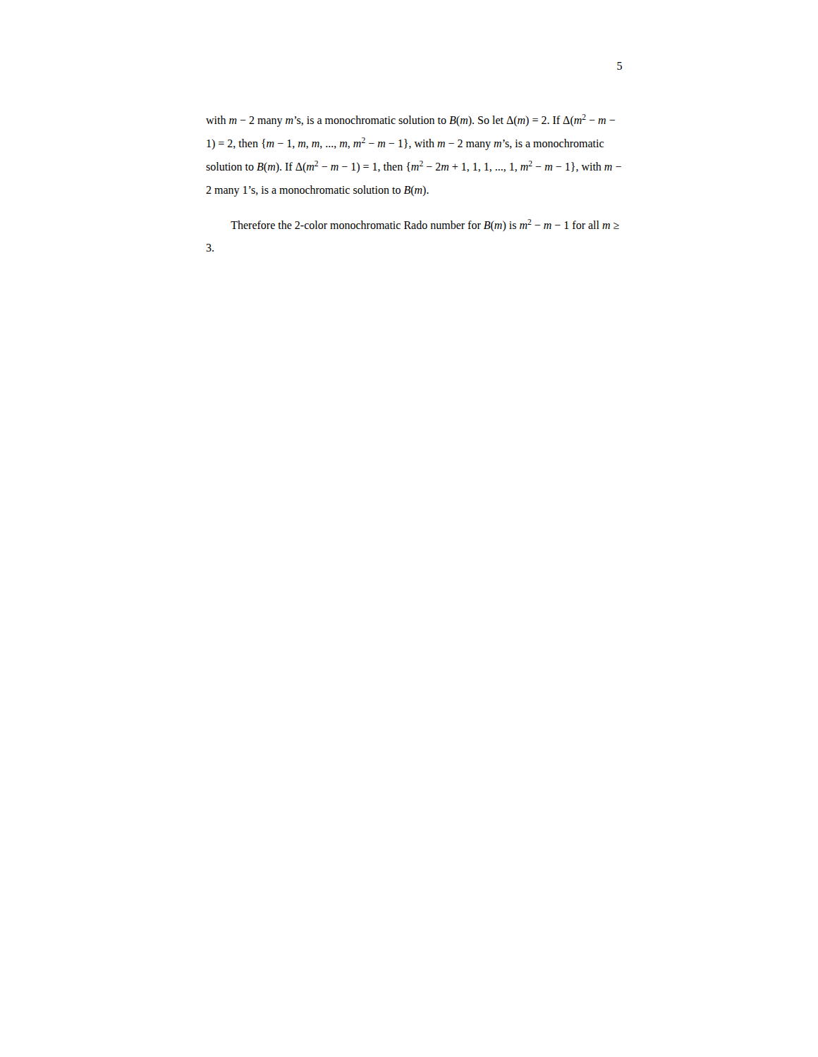5
with m − 2 many m’s, is a monochromatic solution to B(m). So let Δ(m) = 2. If Δ(m2 − m − 1) = 2, then {m − 1, m, m, ..., m, m2 − m − 1}, with m − 2 many m’s, is a monochromatic solution to B(m). If Δ(m2 − m − 1) = 1, then {m2 − 2m + 1, 1, 1, ..., 1, m2 − m − 1}, with m − 2 many 1’s, is a monochromatic solution to B(m).
Therefore the 2-color monochromatic Rado number for B(m) is m2 − m − 1 for all m ≥ 3.